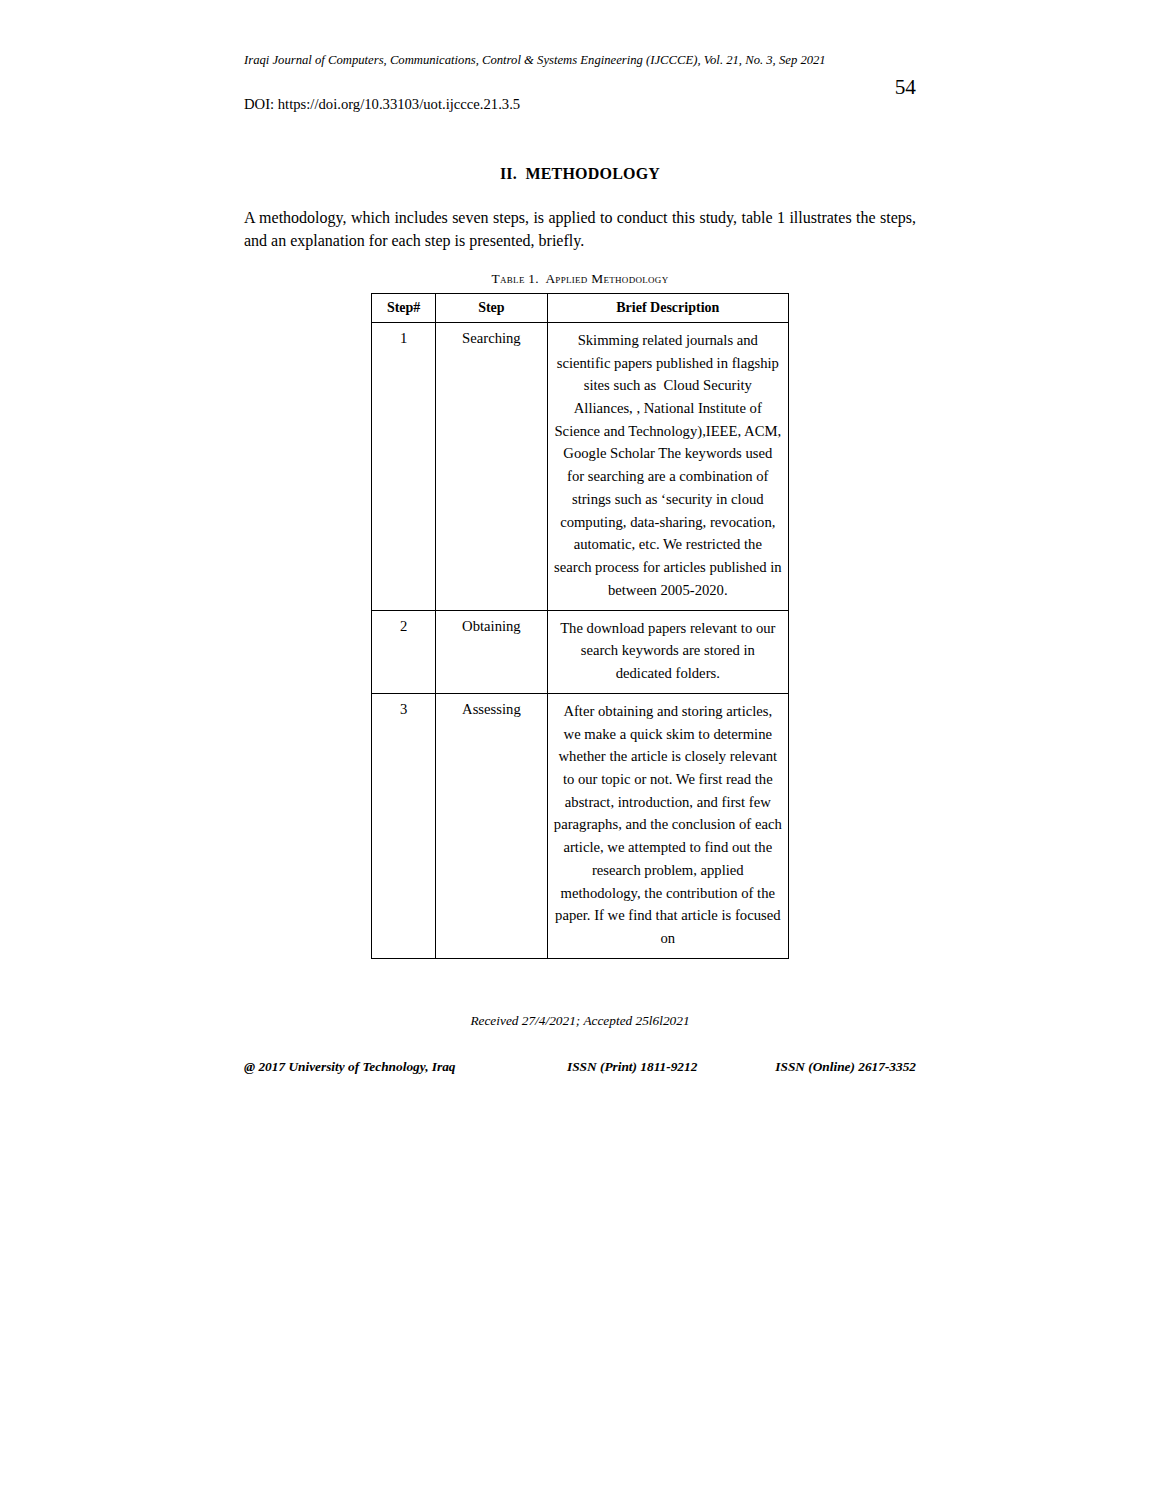Iraqi Journal of Computers, Communications, Control & Systems Engineering (IJCCCE), Vol. 21, No. 3, Sep 2021
54
DOI: https://doi.org/10.33103/uot.ijccce.21.3.5
II. METHODOLOGY
A methodology, which includes seven steps, is applied to conduct this study, table 1 illustrates the steps, and an explanation for each step is presented, briefly.
Table 1. Applied Methodology
| Step# | Step | Brief Description |
| --- | --- | --- |
| 1 | Searching | Skimming related journals and scientific papers published in flagship sites such as Cloud Security Alliances, , National Institute of Science and Technology),IEEE, ACM, Google Scholar The keywords used for searching are a combination of strings such as ‘security in cloud computing, data-sharing, revocation, automatic, etc. We restricted the search process for articles published in between 2005-2020. |
| 2 | Obtaining | The download papers relevant to our search keywords are stored in dedicated folders. |
| 3 | Assessing | After obtaining and storing articles, we make a quick skim to determine whether the article is closely relevant to our topic or not. We first read the abstract, introduction, and first few paragraphs, and the conclusion of each article, we attempted to find out the research problem, applied methodology, the contribution of the paper. If we find that article is focused on |
Received 27/4/2021; Accepted 25l6l2021
@ 2017 University of Technology, Iraq ISSN (Print) 1811-9212 ISSN (Online) 2617-3352